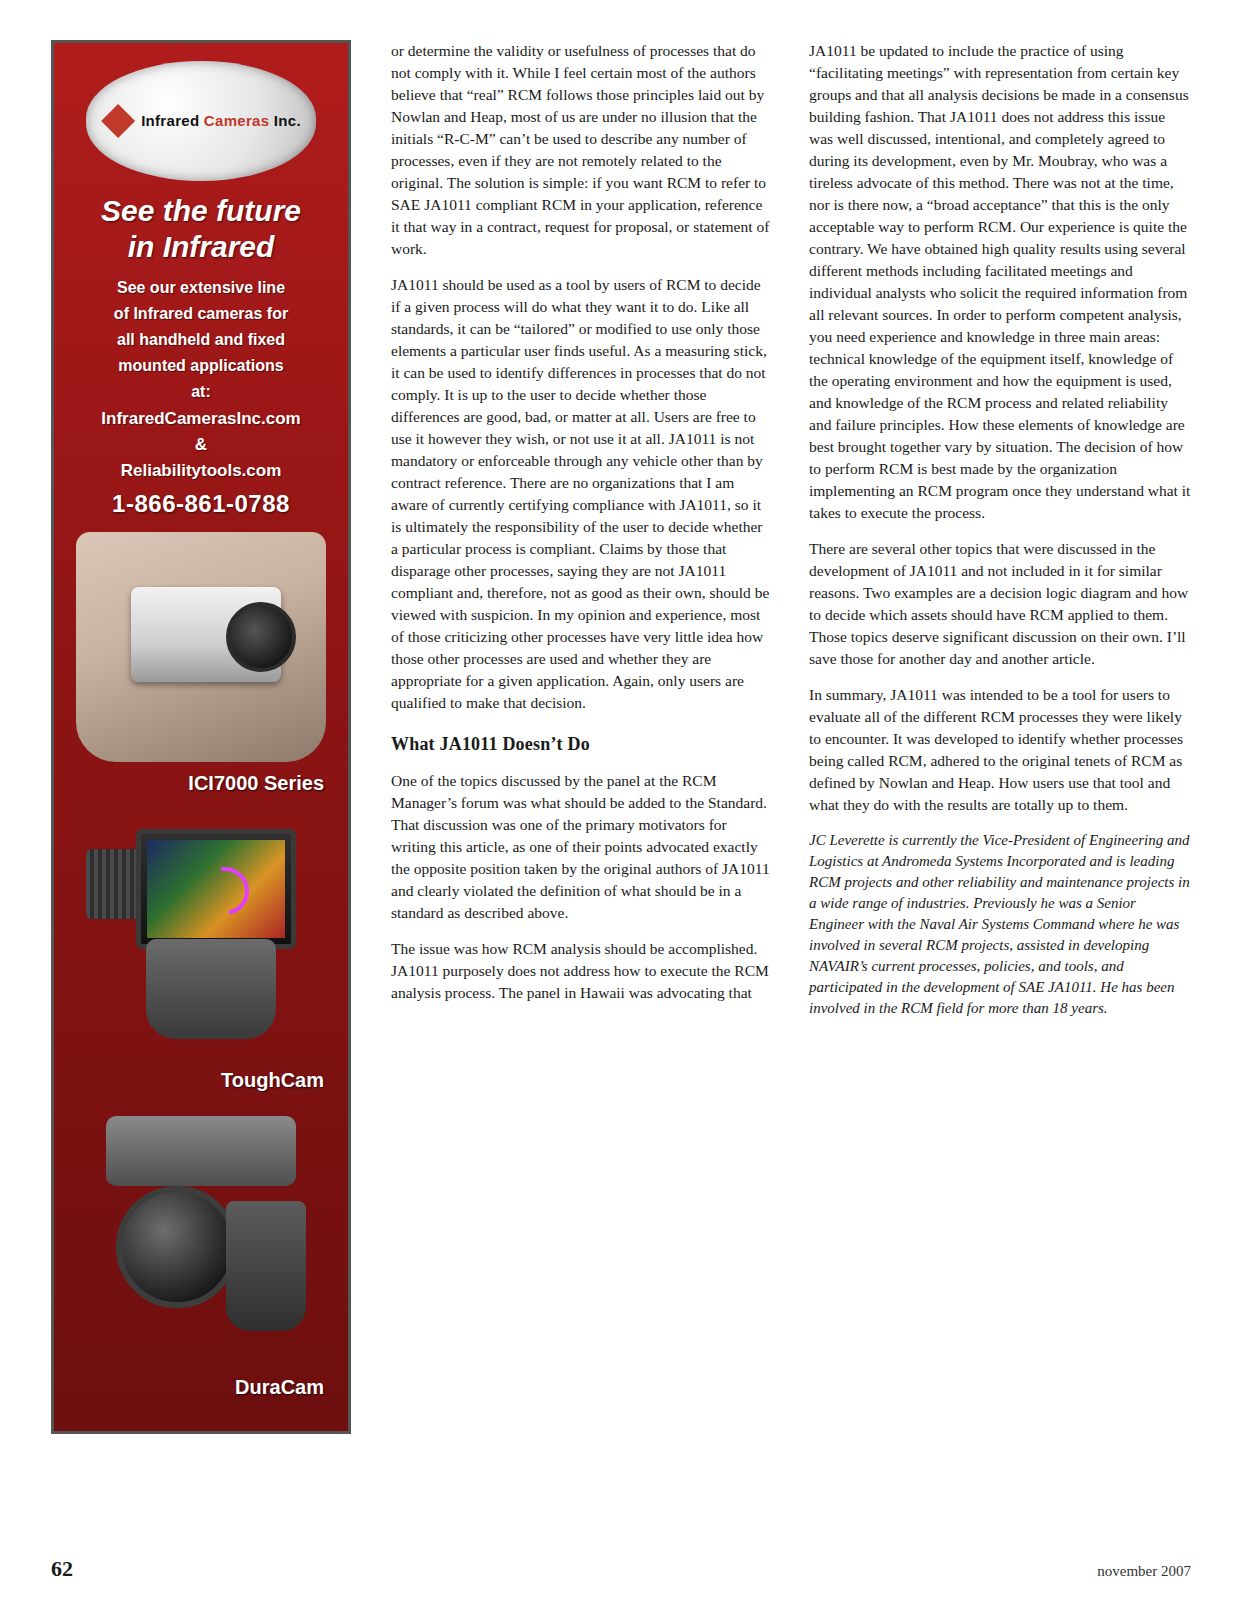Infrared Cameras Inc.
See the future
in Infrared
See our extensive line
of Infrared cameras for
all handheld and fixed
mounted applications
at:
InfraredCamerasInc.com
&
Reliabilitytools.com
1-866-861-0788
ICI7000 Series
ToughCam
DuraCam
or determine the validity or usefulness of processes that do not comply with it. While I feel certain most of the authors believe that “real” RCM follows those principles laid out by Nowlan and Heap, most of us are under no illusion that the initials “R-C-M” can’t be used to describe any number of processes, even if they are not remotely related to the original. The solution is simple: if you want RCM to refer to SAE JA1011 compliant RCM in your application, reference it that way in a contract, request for proposal, or statement of work.
JA1011 should be used as a tool by users of RCM to decide if a given process will do what they want it to do. Like all standards, it can be “tailored” or modified to use only those elements a particular user finds useful. As a measuring stick, it can be used to identify differences in processes that do not comply. It is up to the user to decide whether those differences are good, bad, or matter at all. Users are free to use it however they wish, or not use it at all. JA1011 is not mandatory or enforceable through any vehicle other than by contract reference. There are no organizations that I am aware of currently certifying compliance with JA1011, so it is ultimately the responsibility of the user to decide whether a particular process is compliant. Claims by those that disparage other processes, saying they are not JA1011 compliant and, therefore, not as good as their own, should be viewed with suspicion. In my opinion and experience, most of those criticizing other processes have very little idea how those other processes are used and whether they are appropriate for a given application. Again, only users are qualified to make that decision.
What JA1011 Doesn’t Do
One of the topics discussed by the panel at the RCM Manager’s forum was what should be added to the Standard. That discussion was one of the primary motivators for writing this article, as one of their points advocated exactly the opposite position taken by the original authors of JA1011 and clearly violated the definition of what should be in a standard as described above.
The issue was how RCM analysis should be accomplished. JA1011 purposely does not address how to execute the RCM analysis process. The panel in Hawaii was advocating that JA1011 be updated to include the practice of using “facilitating meetings” with representation from certain key groups and that all analysis decisions be made in a consensus building fashion. That JA1011 does not address this issue was well discussed, intentional, and completely agreed to during its development, even by Mr. Moubray, who was a tireless advocate of this method. There was not at the time, nor is there now, a “broad acceptance” that this is the only acceptable way to perform RCM. Our experience is quite the contrary. We have obtained high quality results using several different methods including facilitated meetings and individual analysts who solicit the required information from all relevant sources. In order to perform competent analysis, you need experience and knowledge in three main areas: technical knowledge of the equipment itself, knowledge of the operating environment and how the equipment is used, and knowledge of the RCM process and related reliability and failure principles. How these elements of knowledge are best brought together vary by situation. The decision of how to perform RCM is best made by the organization implementing an RCM program once they understand what it takes to execute the process.
There are several other topics that were discussed in the development of JA1011 and not included in it for similar reasons. Two examples are a decision logic diagram and how to decide which assets should have RCM applied to them. Those topics deserve significant discussion on their own. I’ll save those for another day and another article.
In summary, JA1011 was intended to be a tool for users to evaluate all of the different RCM processes they were likely to encounter. It was developed to identify whether processes being called RCM, adhered to the original tenets of RCM as defined by Nowlan and Heap. How users use that tool and what they do with the results are totally up to them.
JC Leverette is currently the Vice-President of Engineering and Logistics at Andromeda Systems Incorporated and is leading RCM projects and other reliability and maintenance projects in a wide range of industries. Previously he was a Senior Engineer with the Naval Air Systems Command where he was involved in several RCM projects, assisted in developing NAVAIR’s current processes, policies, and tools, and participated in the development of SAE JA1011. He has been involved in the RCM field for more than 18 years.
62
november 2007